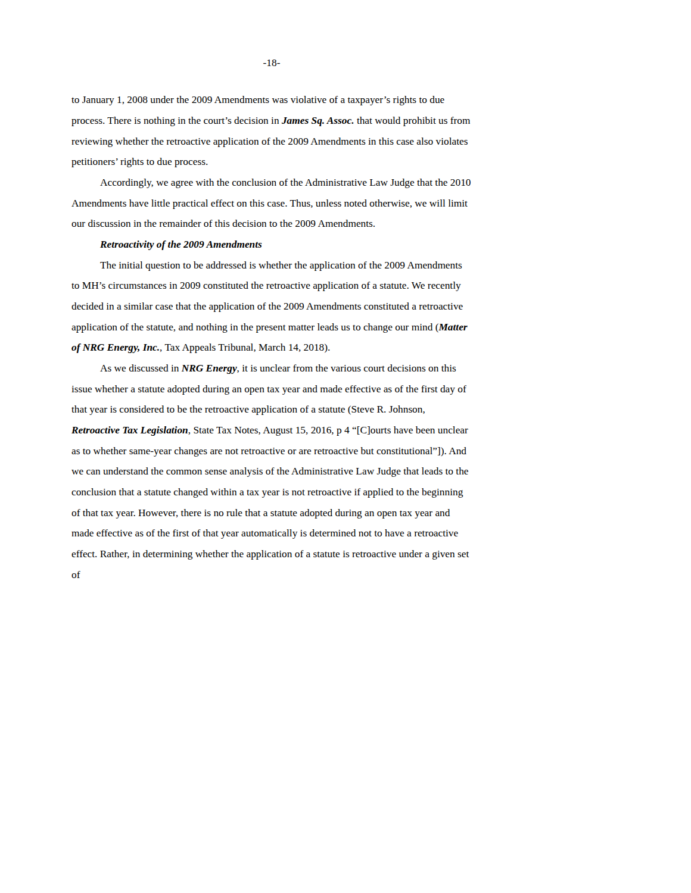-18-
to January 1, 2008 under the 2009 Amendments was violative of a taxpayer’s rights to due process. There is nothing in the court’s decision in James Sq. Assoc. that would prohibit us from reviewing whether the retroactive application of the 2009 Amendments in this case also violates petitioners’ rights to due process.
Accordingly, we agree with the conclusion of the Administrative Law Judge that the 2010 Amendments have little practical effect on this case. Thus, unless noted otherwise, we will limit our discussion in the remainder of this decision to the 2009 Amendments.
Retroactivity of the 2009 Amendments
The initial question to be addressed is whether the application of the 2009 Amendments to MH’s circumstances in 2009 constituted the retroactive application of a statute. We recently decided in a similar case that the application of the 2009 Amendments constituted a retroactive application of the statute, and nothing in the present matter leads us to change our mind (Matter of NRG Energy, Inc., Tax Appeals Tribunal, March 14, 2018).
As we discussed in NRG Energy, it is unclear from the various court decisions on this issue whether a statute adopted during an open tax year and made effective as of the first day of that year is considered to be the retroactive application of a statute (Steve R. Johnson, Retroactive Tax Legislation, State Tax Notes, August 15, 2016, p 4 “[C]ourts have been unclear as to whether same-year changes are not retroactive or are retroactive but constitutional”]). And we can understand the common sense analysis of the Administrative Law Judge that leads to the conclusion that a statute changed within a tax year is not retroactive if applied to the beginning of that tax year. However, there is no rule that a statute adopted during an open tax year and made effective as of the first of that year automatically is determined not to have a retroactive effect. Rather, in determining whether the application of a statute is retroactive under a given set of